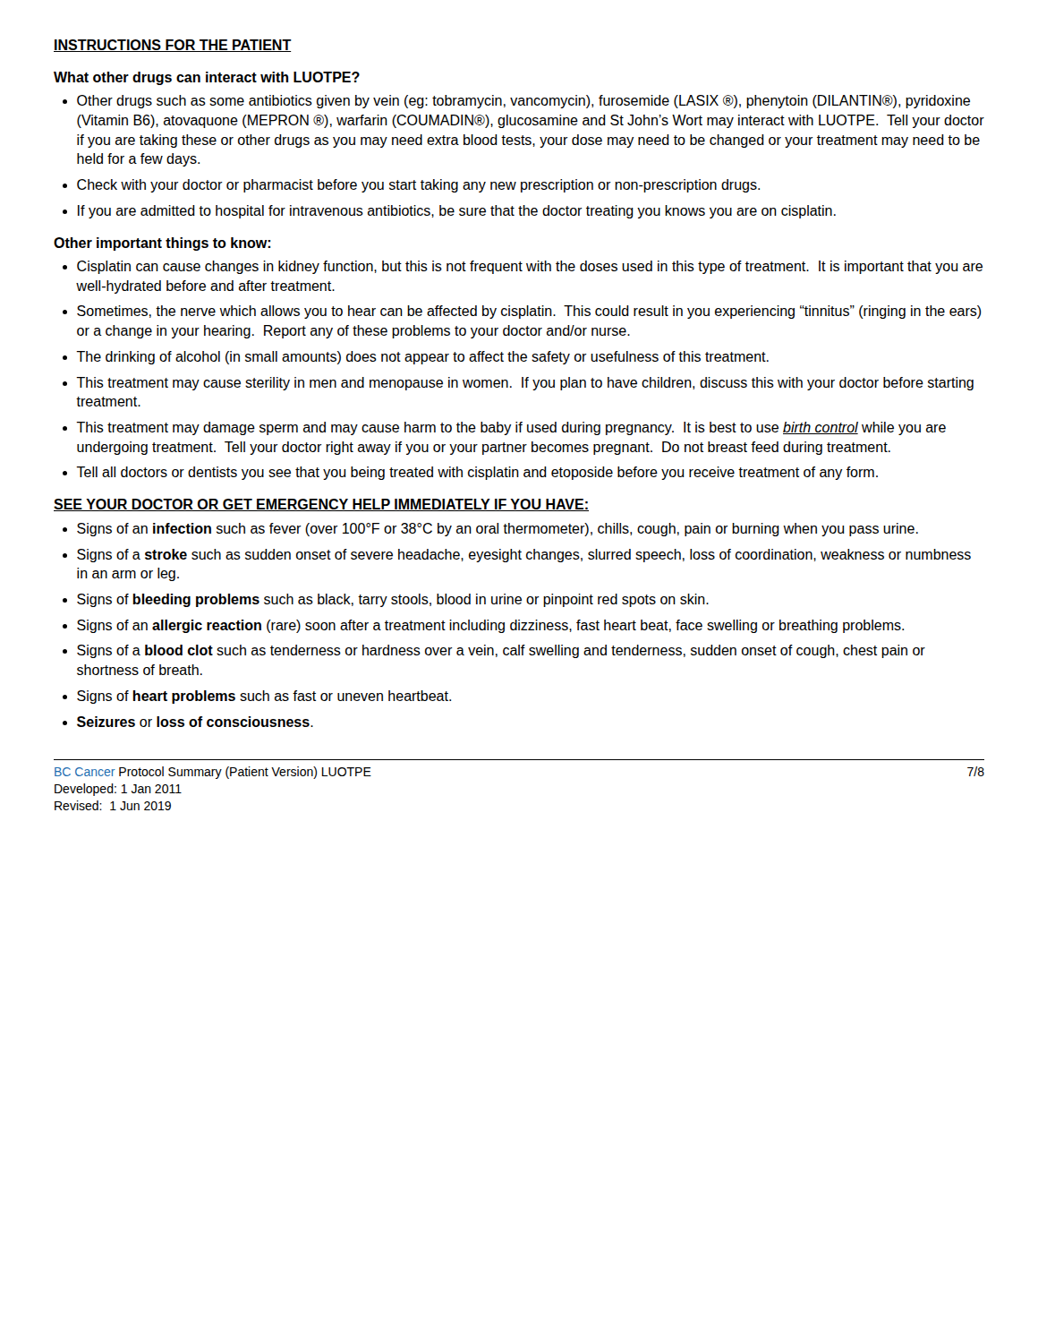INSTRUCTIONS FOR THE PATIENT
What other drugs can interact with LUOTPE?
Other drugs such as some antibiotics given by vein (eg: tobramycin, vancomycin), furosemide (LASIX ®), phenytoin (DILANTIN®), pyridoxine (Vitamin B6), atovaquone (MEPRON ®), warfarin (COUMADIN®), glucosamine and St John’s Wort may interact with LUOTPE. Tell your doctor if you are taking these or other drugs as you may need extra blood tests, your dose may need to be changed or your treatment may need to be held for a few days.
Check with your doctor or pharmacist before you start taking any new prescription or non-prescription drugs.
If you are admitted to hospital for intravenous antibiotics, be sure that the doctor treating you knows you are on cisplatin.
Other important things to know:
Cisplatin can cause changes in kidney function, but this is not frequent with the doses used in this type of treatment. It is important that you are well-hydrated before and after treatment.
Sometimes, the nerve which allows you to hear can be affected by cisplatin. This could result in you experiencing “tinnitus” (ringing in the ears) or a change in your hearing. Report any of these problems to your doctor and/or nurse.
The drinking of alcohol (in small amounts) does not appear to affect the safety or usefulness of this treatment.
This treatment may cause sterility in men and menopause in women. If you plan to have children, discuss this with your doctor before starting treatment.
This treatment may damage sperm and may cause harm to the baby if used during pregnancy. It is best to use birth control while you are undergoing treatment. Tell your doctor right away if you or your partner becomes pregnant. Do not breast feed during treatment.
Tell all doctors or dentists you see that you being treated with cisplatin and etoposide before you receive treatment of any form.
SEE YOUR DOCTOR OR GET EMERGENCY HELP IMMEDIATELY IF YOU HAVE:
Signs of an infection such as fever (over 100°F or 38°C by an oral thermometer), chills, cough, pain or burning when you pass urine.
Signs of a stroke such as sudden onset of severe headache, eyesight changes, slurred speech, loss of coordination, weakness or numbness in an arm or leg.
Signs of bleeding problems such as black, tarry stools, blood in urine or pinpoint red spots on skin.
Signs of an allergic reaction (rare) soon after a treatment including dizziness, fast heart beat, face swelling or breathing problems.
Signs of a blood clot such as tenderness or hardness over a vein, calf swelling and tenderness, sudden onset of cough, chest pain or shortness of breath.
Signs of heart problems such as fast or uneven heartbeat.
Seizures or loss of consciousness.
BC Cancer Protocol Summary (Patient Version) LUOTPE 7/8
Developed: 1 Jan 2011
Revised: 1 Jun 2019